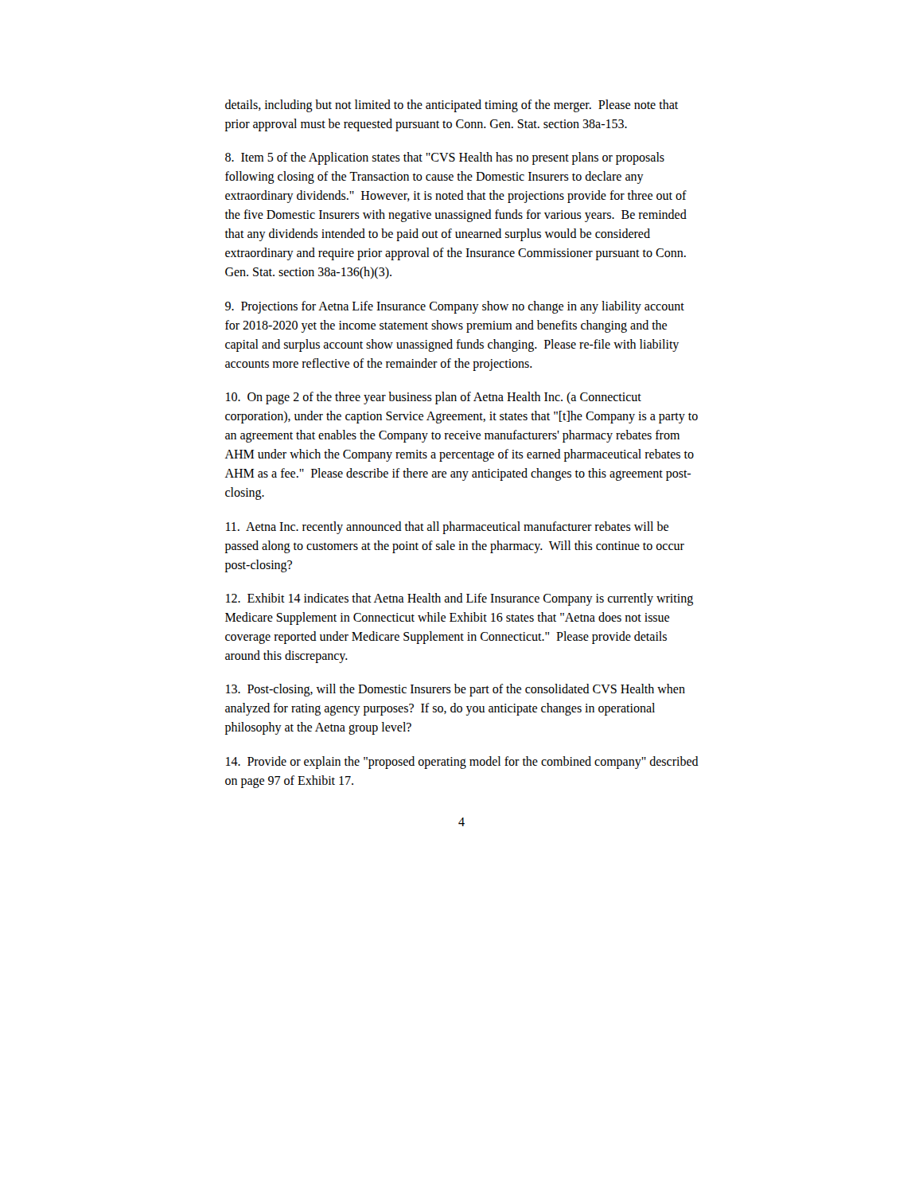details, including but not limited to the anticipated timing of the merger. Please note that prior approval must be requested pursuant to Conn. Gen. Stat. section 38a-153.
8. Item 5 of the Application states that "CVS Health has no present plans or proposals following closing of the Transaction to cause the Domestic Insurers to declare any extraordinary dividends." However, it is noted that the projections provide for three out of the five Domestic Insurers with negative unassigned funds for various years. Be reminded that any dividends intended to be paid out of unearned surplus would be considered extraordinary and require prior approval of the Insurance Commissioner pursuant to Conn. Gen. Stat. section 38a-136(h)(3).
9. Projections for Aetna Life Insurance Company show no change in any liability account for 2018-2020 yet the income statement shows premium and benefits changing and the capital and surplus account show unassigned funds changing. Please re-file with liability accounts more reflective of the remainder of the projections.
10. On page 2 of the three year business plan of Aetna Health Inc. (a Connecticut corporation), under the caption Service Agreement, it states that "[t]he Company is a party to an agreement that enables the Company to receive manufacturers' pharmacy rebates from AHM under which the Company remits a percentage of its earned pharmaceutical rebates to AHM as a fee." Please describe if there are any anticipated changes to this agreement post-closing.
11. Aetna Inc. recently announced that all pharmaceutical manufacturer rebates will be passed along to customers at the point of sale in the pharmacy. Will this continue to occur post-closing?
12. Exhibit 14 indicates that Aetna Health and Life Insurance Company is currently writing Medicare Supplement in Connecticut while Exhibit 16 states that "Aetna does not issue coverage reported under Medicare Supplement in Connecticut." Please provide details around this discrepancy.
13. Post-closing, will the Domestic Insurers be part of the consolidated CVS Health when analyzed for rating agency purposes? If so, do you anticipate changes in operational philosophy at the Aetna group level?
14. Provide or explain the "proposed operating model for the combined company" described on page 97 of Exhibit 17.
4